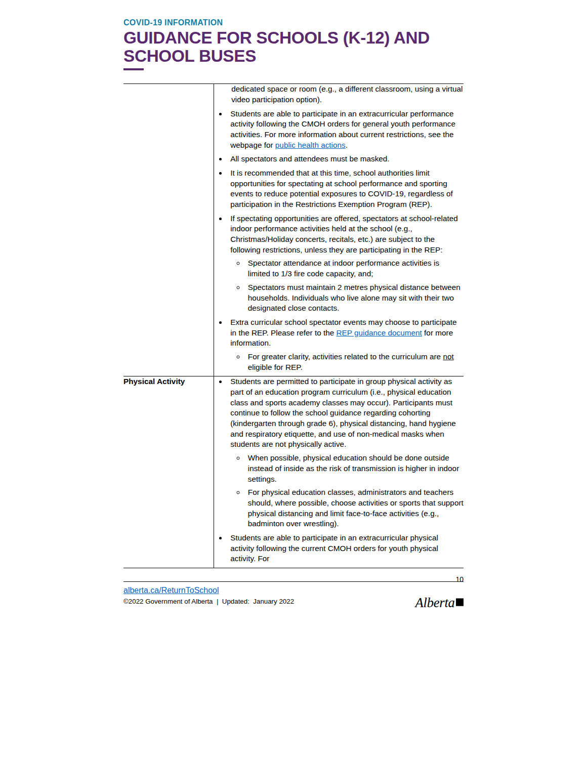COVID-19 INFORMATION
GUIDANCE FOR SCHOOLS (K-12) AND SCHOOL BUSES
| | dedicated space or room (e.g., a different classroom, using a virtual video participation option). Students are able to participate in an extracurricular performance activity following the CMOH orders for general youth performance activities. For more information about current restrictions, see the webpage for public health actions . All spectators and attendees must be masked. It is recommended that at this time, school authorities limit opportunities for spectating at school performance and sporting events to reduce potential exposures to COVID-19, regardless of participation in the Restrictions Exemption Program (REP). If spectating opportunities are offered, spectators at school-related indoor performance activities held at the school (e.g., Christmas/Holiday concerts, recitals, etc.) are subject to the following restrictions, unless they are participating in the REP: Spectator attendance at indoor performance activities is limited to 1/3 fire code capacity, and; Spectators must maintain 2 metres physical distance between households. Individuals who live alone may sit with their two designated close contacts. Extra curricular school spectator events may choose to participate in the REP. Please refer to the REP guidance document for more information. For greater clarity, activities related to the curriculum are not eligible for REP. |
| Physical Activity | Students are permitted to participate in group physical activity as part of an education program curriculum (i.e., physical education class and sports academy classes may occur). Participants must continue to follow the school guidance regarding cohorting (kindergarten through grade 6), physical distancing, hand hygiene and respiratory etiquette, and use of non-medical masks when students are not physically active. When possible, physical education should be done outside instead of inside as the risk of transmission is higher in indoor settings. For physical education classes, administrators and teachers should, where possible, choose activities or sports that support physical distancing and limit face-to-face activities (e.g., badminton over wrestling). Students are able to participate in an extracurricular physical activity following the current CMOH orders for youth physical activity. For |
10
alberta.ca/ReturnToSchool
©2022 Government of Alberta | Updated: January 2022
Alberta